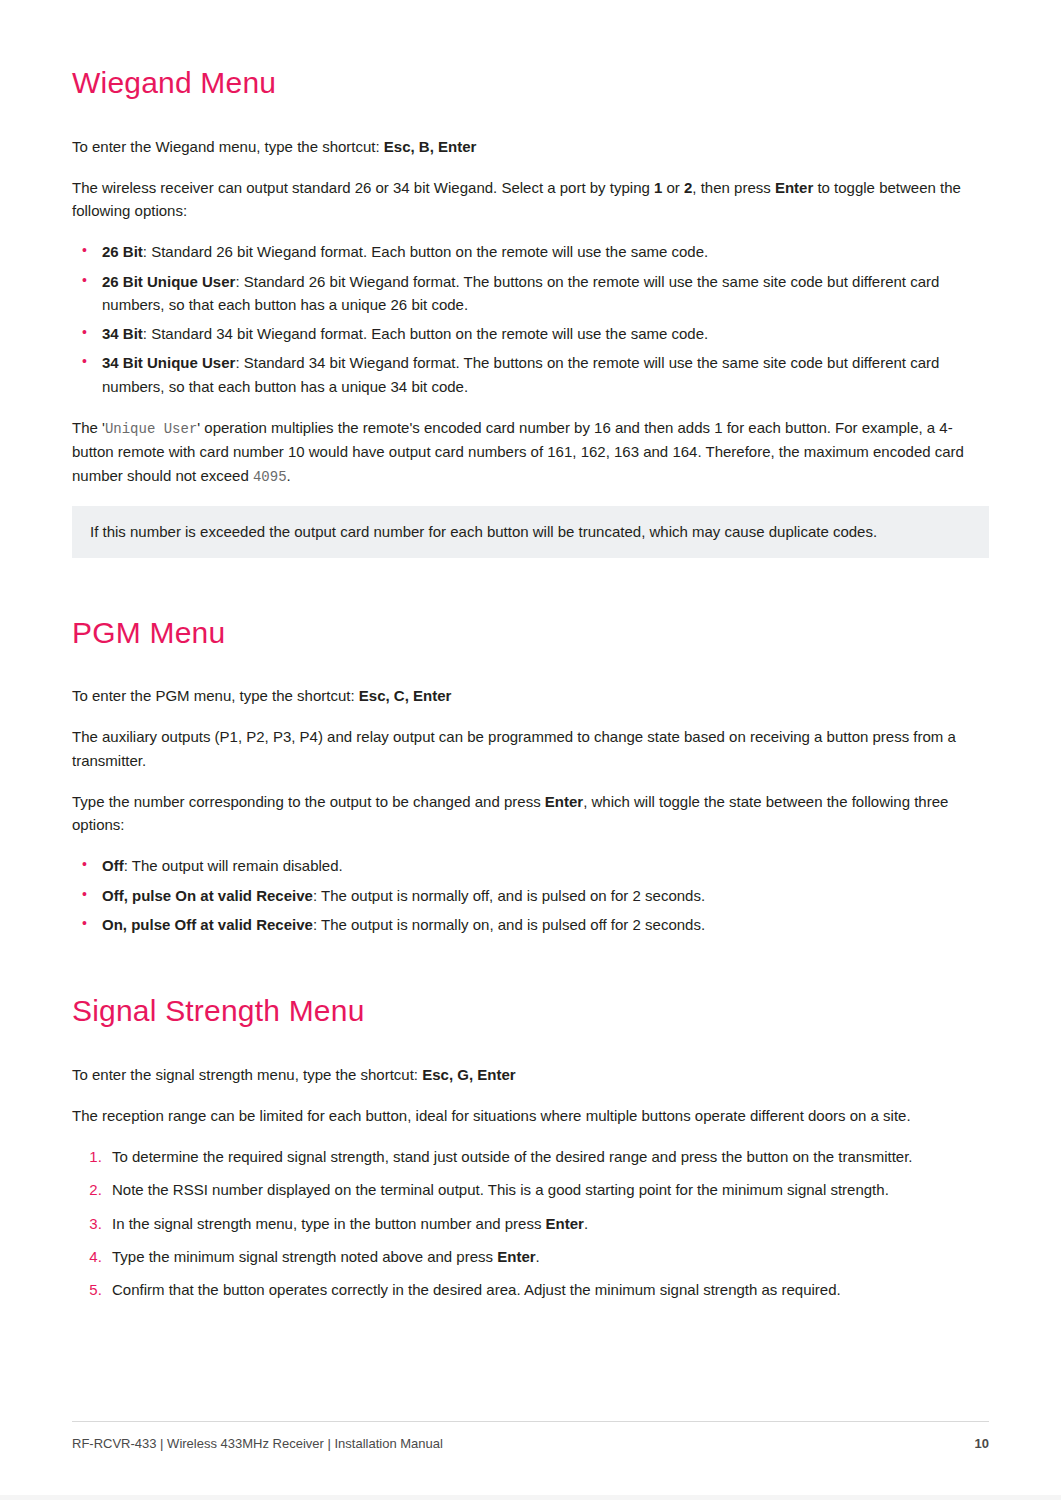Wiegand Menu
To enter the Wiegand menu, type the shortcut: Esc, B, Enter
The wireless receiver can output standard 26 or 34 bit Wiegand. Select a port by typing 1 or 2, then press Enter to toggle between the following options:
26 Bit: Standard 26 bit Wiegand format. Each button on the remote will use the same code.
26 Bit Unique User: Standard 26 bit Wiegand format. The buttons on the remote will use the same site code but different card numbers, so that each button has a unique 26 bit code.
34 Bit: Standard 34 bit Wiegand format. Each button on the remote will use the same code.
34 Bit Unique User: Standard 34 bit Wiegand format. The buttons on the remote will use the same site code but different card numbers, so that each button has a unique 34 bit code.
The 'Unique User' operation multiplies the remote's encoded card number by 16 and then adds 1 for each button. For example, a 4-button remote with card number 10 would have output card numbers of 161, 162, 163 and 164. Therefore, the maximum encoded card number should not exceed 4095.
If this number is exceeded the output card number for each button will be truncated, which may cause duplicate codes.
PGM Menu
To enter the PGM menu, type the shortcut: Esc, C, Enter
The auxiliary outputs (P1, P2, P3, P4) and relay output can be programmed to change state based on receiving a button press from a transmitter.
Type the number corresponding to the output to be changed and press Enter, which will toggle the state between the following three options:
Off: The output will remain disabled.
Off, pulse On at valid Receive: The output is normally off, and is pulsed on for 2 seconds.
On, pulse Off at valid Receive: The output is normally on, and is pulsed off for 2 seconds.
Signal Strength Menu
To enter the signal strength menu, type the shortcut: Esc, G, Enter
The reception range can be limited for each button, ideal for situations where multiple buttons operate different doors on a site.
To determine the required signal strength, stand just outside of the desired range and press the button on the transmitter.
Note the RSSI number displayed on the terminal output. This is a good starting point for the minimum signal strength.
In the signal strength menu, type in the button number and press Enter.
Type the minimum signal strength noted above and press Enter.
Confirm that the button operates correctly in the desired area. Adjust the minimum signal strength as required.
RF-RCVR-433 | Wireless 433MHz Receiver | Installation Manual 10